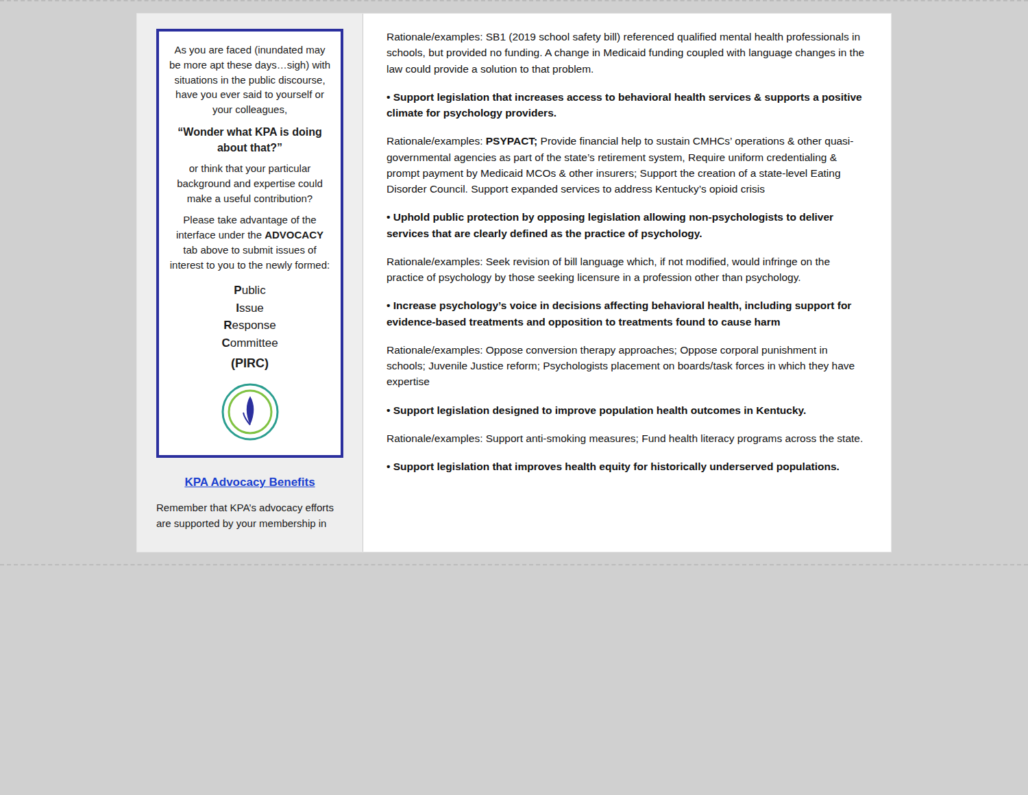As you are faced (inundated may be more apt these days…sigh) with situations in the public discourse, have you ever said to yourself or your colleagues,
“Wonder what KPA is doing about that?”
or think that your particular background and expertise could make a useful contribution?
Please take advantage of the interface under the ADVOCACY tab above to submit issues of interest to you to the newly formed:
Public Issue Response Committee (PIRC)
KPA Advocacy Benefits
Remember that KPA’s advocacy efforts are supported by your membership in
Rationale/examples: SB1 (2019 school safety bill) referenced qualified mental health professionals in schools, but provided no funding. A change in Medicaid funding coupled with language changes in the law could provide a solution to that problem.
• Support legislation that increases access to behavioral health services & supports a positive climate for psychology providers.
Rationale/examples: PSYPACT; Provide financial help to sustain CMHCs’ operations & other quasi-governmental agencies as part of the state’s retirement system, Require uniform credentialing & prompt payment by Medicaid MCOs & other insurers; Support the creation of a state-level Eating Disorder Council. Support expanded services to address Kentucky’s opioid crisis
• Uphold public protection by opposing legislation allowing non-psychologists to deliver services that are clearly defined as the practice of psychology.
Rationale/examples: Seek revision of bill language which, if not modified, would infringe on the practice of psychology by those seeking licensure in a profession other than psychology.
• Increase psychology’s voice in decisions affecting behavioral health, including support for evidence-based treatments and opposition to treatments found to cause harm
Rationale/examples: Oppose conversion therapy approaches; Oppose corporal punishment in schools; Juvenile Justice reform; Psychologists placement on boards/task forces in which they have expertise
• Support legislation designed to improve population health outcomes in Kentucky.
Rationale/examples: Support anti-smoking measures; Fund health literacy programs across the state.
• Support legislation that improves health equity for historically underserved populations.